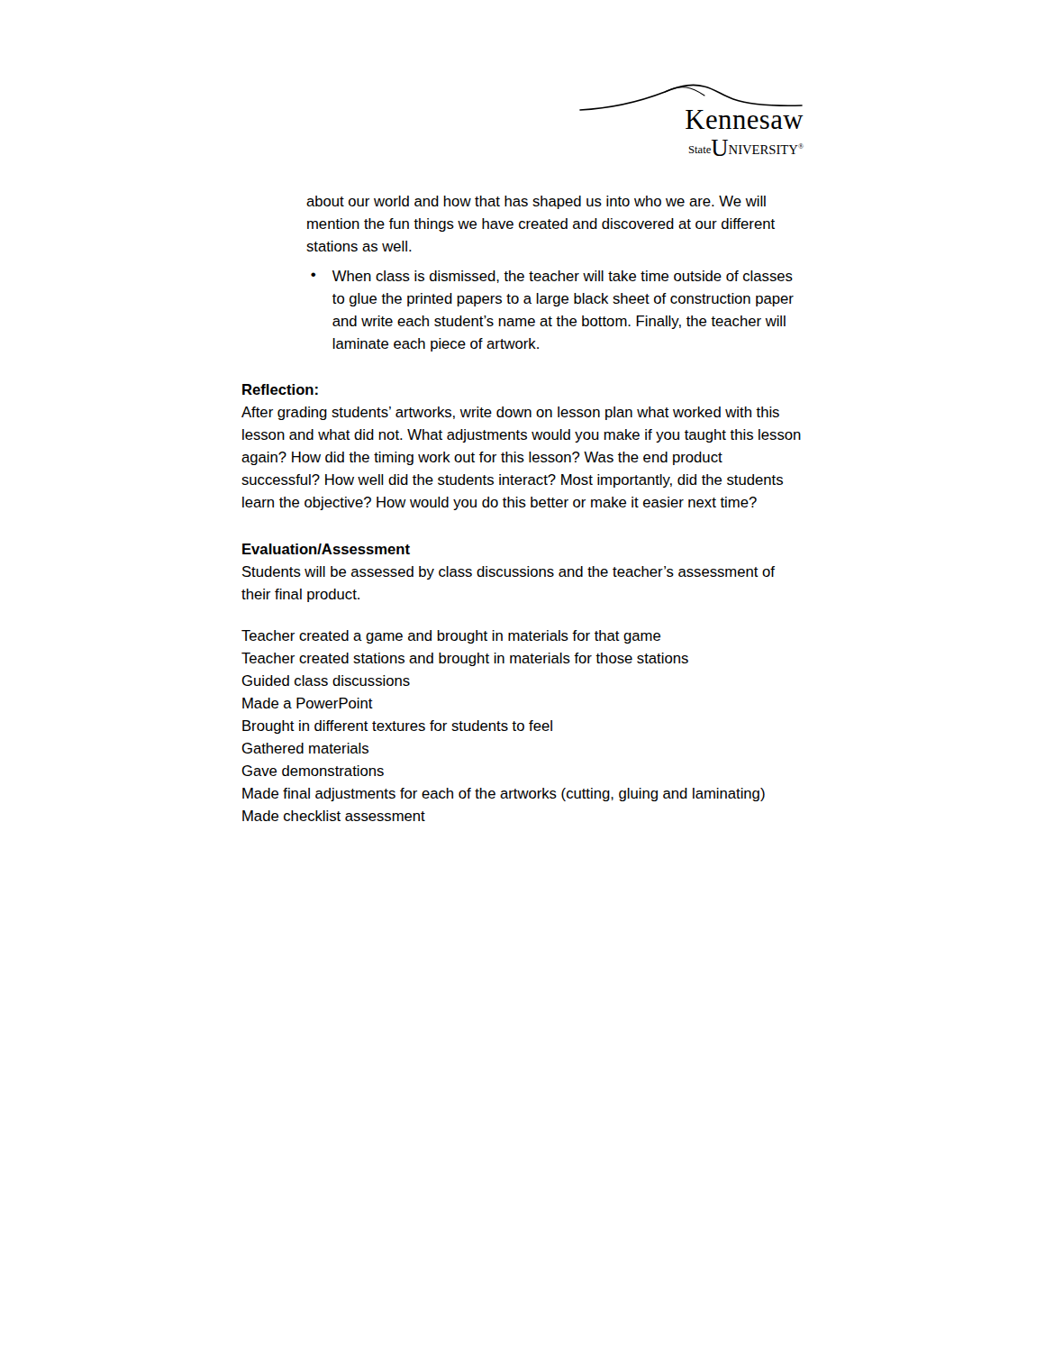Kennesaw State UNIVERSITY®
about our world and how that has shaped us into who we are. We will mention the fun things we have created and discovered at our different stations as well.
When class is dismissed, the teacher will take time outside of classes to glue the printed papers to a large black sheet of construction paper and write each student’s name at the bottom. Finally, the teacher will laminate each piece of artwork.
Reflection:
After grading students’ artworks, write down on lesson plan what worked with this lesson and what did not. What adjustments would you make if you taught this lesson again? How did the timing work out for this lesson? Was the end product successful? How well did the students interact? Most importantly, did the students learn the objective? How would you do this better or make it easier next time?
Evaluation/Assessment
Students will be assessed by class discussions and the teacher’s assessment of their final product.
Teacher created a game and brought in materials for that game
Teacher created stations and brought in materials for those stations
Guided class discussions
Made a PowerPoint
Brought in different textures for students to feel
Gathered materials
Gave demonstrations
Made final adjustments for each of the artworks (cutting, gluing and laminating)
Made checklist assessment